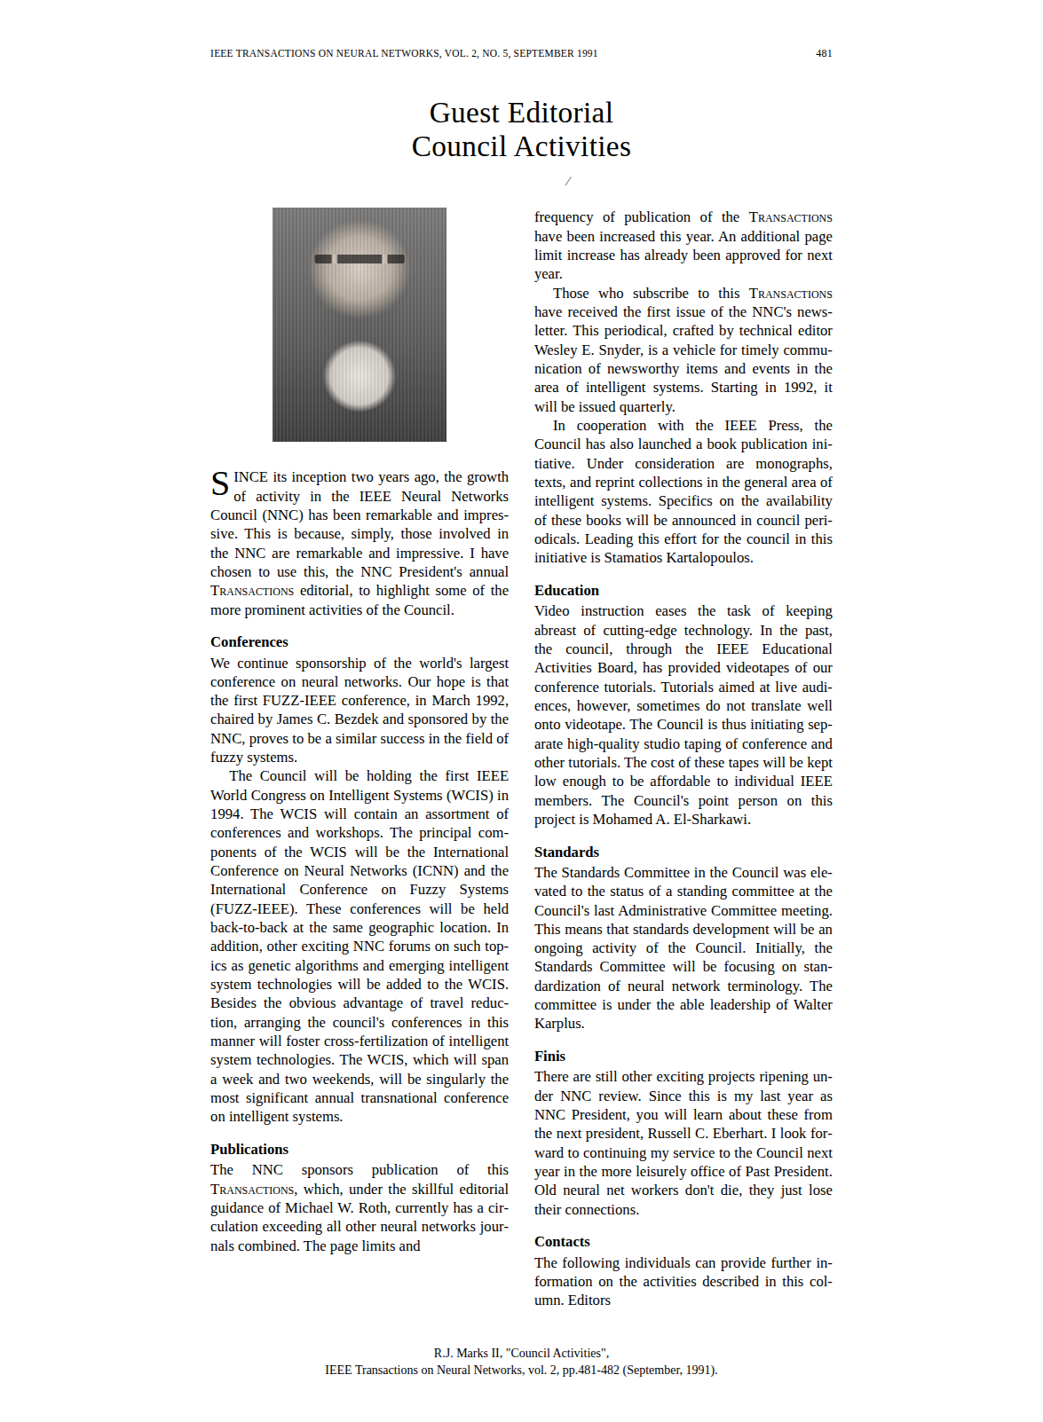IEEE Transactions on Neural Networks, vol. 2, no. 5, September 1991
481
Guest EditorialCouncil Activities
/
SINCE its inception two years ago, the growth of activity in the IEEE Neural Networks Council (NNC) has been remarkable and impressive. This is because, simply, those involved in the NNC are remarkable and impressive. I have chosen to use this, the NNC President's annual Transactions editorial, to highlight some of the more prominent activities of the Council.
Conferences
We continue sponsorship of the world's largest conference on neural networks. Our hope is that the first FUZZ-IEEE conference, in March 1992, chaired by James C. Bezdek and sponsored by the NNC, proves to be a similar success in the field of fuzzy systems.
The Council will be holding the first IEEE World Congress on Intelligent Systems (WCIS) in 1994. The WCIS will contain an assortment of conferences and workshops. The principal components of the WCIS will be the International Conference on Neural Networks (ICNN) and the International Conference on Fuzzy Systems (FUZZ-IEEE). These conferences will be held back-to-back at the same geographic location. In addition, other exciting NNC forums on such topics as genetic algorithms and emerging intelligent system technologies will be added to the WCIS. Besides the obvious advantage of travel reduction, arranging the council's conferences in this manner will foster cross-fertilization of intelligent system technologies. The WCIS, which will span a week and two weekends, will be singularly the most significant annual transnational conference on intelligent systems.
Publications
The NNC sponsors publication of this Transactions, which, under the skillful editorial guidance of Michael W. Roth, currently has a circulation exceeding all other neural networks journals combined. The page limits and
frequency of publication of the Transactions have been increased this year. An additional page limit increase has already been approved for next year.
Those who subscribe to this Transactions have received the first issue of the NNC's newsletter. This periodical, crafted by technical editor Wesley E. Snyder, is a vehicle for timely communication of newsworthy items and events in the area of intelligent systems. Starting in 1992, it will be issued quarterly.
In cooperation with the IEEE Press, the Council has also launched a book publication initiative. Under consideration are monographs, texts, and reprint collections in the general area of intelligent systems. Specifics on the availability of these books will be announced in council periodicals. Leading this effort for the council in this initiative is Stamatios Kartalopoulos.
Education
Video instruction eases the task of keeping abreast of cutting-edge technology. In the past, the council, through the IEEE Educational Activities Board, has provided videotapes of our conference tutorials. Tutorials aimed at live audiences, however, sometimes do not translate well onto videotape. The Council is thus initiating separate high-quality studio taping of conference and other tutorials. The cost of these tapes will be kept low enough to be affordable to individual IEEE members. The Council's point person on this project is Mohamed A. El-Sharkawi.
Standards
The Standards Committee in the Council was elevated to the status of a standing committee at the Council's last Administrative Committee meeting. This means that standards development will be an ongoing activity of the Council. Initially, the Standards Committee will be focusing on standardization of neural network terminology. The committee is under the able leadership of Walter Karplus.
Finis
There are still other exciting projects ripening under NNC review. Since this is my last year as NNC President, you will learn about these from the next president, Russell C. Eberhart. I look forward to continuing my service to the Council next year in the more leisurely office of Past President. Old neural net workers don't die, they just lose their connections.
Contacts
The following individuals can provide further information on the activities described in this column. Editors
R.J. Marks II, "Council Activities", IEEE Transactions on Neural Networks, vol. 2, pp.481-482 (September, 1991).